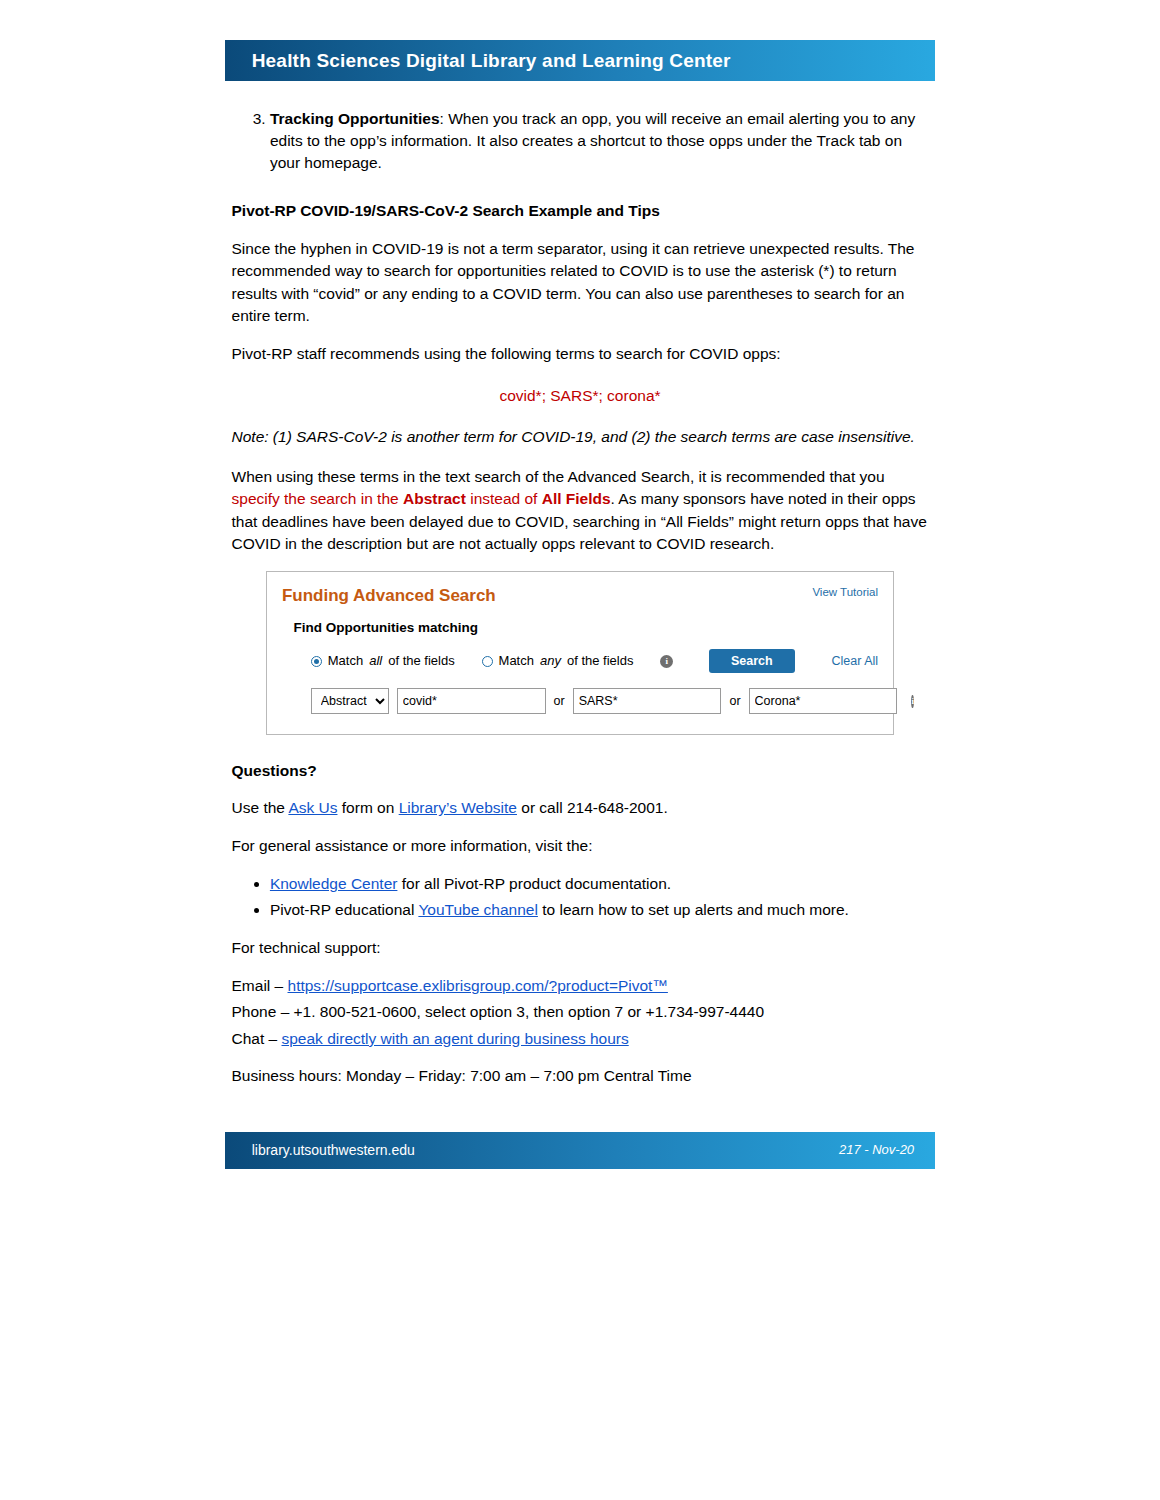Health Sciences Digital Library and Learning Center
Tracking Opportunities: When you track an opp, you will receive an email alerting you to any edits to the opp’s information. It also creates a shortcut to those opps under the Track tab on your homepage.
Pivot-RP COVID-19/SARS-CoV-2 Search Example and Tips
Since the hyphen in COVID-19 is not a term separator, using it can retrieve unexpected results. The recommended way to search for opportunities related to COVID is to use the asterisk (*) to return results with “covid” or any ending to a COVID term. You can also use parentheses to search for an entire term.
Pivot-RP staff recommends using the following terms to search for COVID opps:
covid*; SARS*; corona*
Note: (1) SARS-CoV-2 is another term for COVID-19, and (2) the search terms are case insensitive.
When using these terms in the text search of the Advanced Search, it is recommended that you specify the search in the Abstract instead of All Fields. As many sponsors have noted in their opps that deadlines have been delayed due to COVID, searching in “All Fields” might return opps that have COVID in the description but are not actually opps relevant to COVID research.
View Tutorial
Funding Advanced Search
Find Opportunities matching
Match all of the fields Match any of the fields i Search Clear All
Abstract or or i
Questions?
Use the Ask Us form on Library’s Website or call 214-648-2001.
For general assistance or more information, visit the:
Knowledge Center for all Pivot-RP product documentation.
Pivot-RP educational YouTube channel to learn how to set up alerts and much more.
For technical support:
Email – https://supportcase.exlibrisgroup.com/?product=Pivot™
Phone – +1. 800-521-0600, select option 3, then option 7 or +1.734-997-4440
Chat – speak directly with an agent during business hours
Business hours: Monday – Friday: 7:00 am – 7:00 pm Central Time
library.utsouthwestern.edu 217 - Nov-20